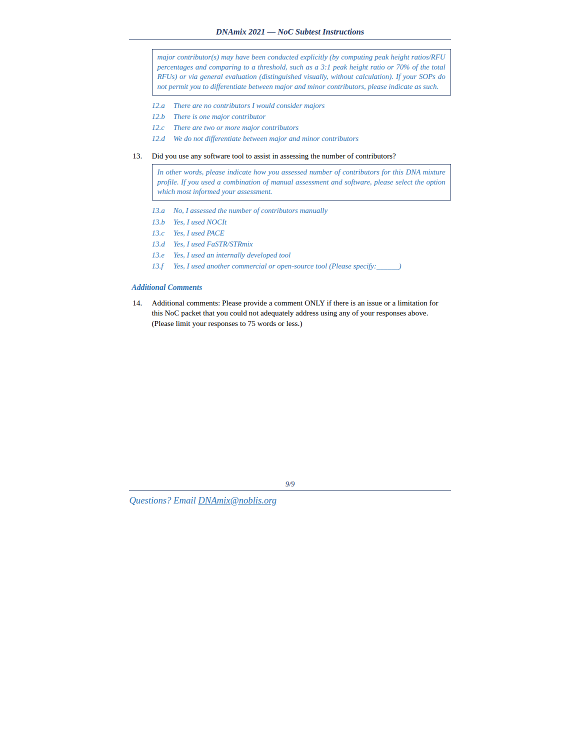DNAmix 2021 — NoC Subtest Instructions
major contributor(s) may have been conducted explicitly (by computing peak height ratios/RFU percentages and comparing to a threshold, such as a 3:1 peak height ratio or 70% of the total RFUs) or via general evaluation (distinguished visually, without calculation). If your SOPs do not permit you to differentiate between major and minor contributors, please indicate as such.
12.a
There are no contributors I would consider majors
12.b
There is one major contributor
12.c
There are two or more major contributors
12.d
We do not differentiate between major and minor contributors
13.
Did you use any software tool to assist in assessing the number of contributors?
In other words, please indicate how you assessed number of contributors for this DNA mixture profile. If you used a combination of manual assessment and software, please select the option which most informed your assessment.
13.a
No, I assessed the number of contributors manually
13.b
Yes, I used NOCIt
13.c
Yes, I used PACE
13.d
Yes, I used FaSTR/STRmix
13.e
Yes, I used an internally developed tool
13.f
Yes, I used another commercial or open-source tool (Please specify:______)
Additional Comments
14.
Additional comments: Please provide a comment ONLY if there is an issue or a limitation for this NoC packet that you could not adequately address using any of your responses above. (Please limit your responses to 75 words or less.)
9/9
Questions? Email DNAmix@noblis.org